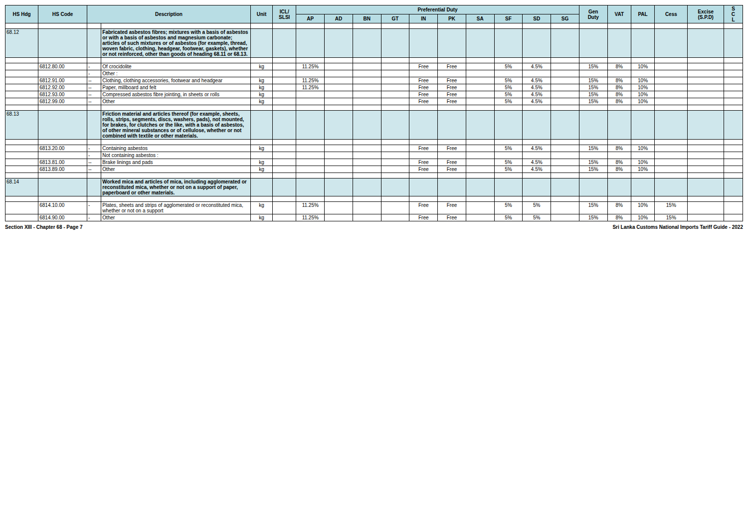| HS Hdg | HS Code | Description | Unit | ICL/ SLSI | Preferential Duty | Gen Duty | VAT | PAL | Cess | Excise (S.P.D) | S C L |
| --- | --- | --- | --- | --- | --- | --- | --- | --- | --- | --- | --- |
| AP | AD | BN | GT | IN | PK | SA | SF | SD | SG |
| 68.12 | | | Fabricated asbestos fibres; mixtures with a basis of asbestos or with a basis of asbestos and magnesium carbonate; articles of such mixtures or of asbestos (for example, thread, woven fabric, clothing, headgear, footwear, gaskets), whether or not reinforced, other than goods of heading 68.11 or 68.13. | | | | | | | | | | | | | | | | | | |
| | 6812.80.00 | - | Of crocidolite | kg | | 11.25% | | | | Free | Free | | 5% | 4.5% | | 15% | 8% | 10% | | | |
| | | - | Other : | | | | | | | | | | | | | | | | | | |
| | 6812.91.00 | -- | Clothing, clothing accessories, footwear and headgear | kg | | 11.25% | | | | Free | Free | | 5% | 4.5% | | 15% | 8% | 10% | | | |
| | 6812.92.00 | -- | Paper, millboard and felt | kg | | 11.25% | | | | Free | Free | | 5% | 4.5% | | 15% | 8% | 10% | | | |
| | 6812.93.00 | -- | Compressed asbestos fibre jointing, in sheets or rolls | kg | | | | | | Free | Free | | 5% | 4.5% | | 15% | 8% | 10% | | | |
| | 6812.99.00 | -- | Other | kg | | | | | | Free | Free | | 5% | 4.5% | | 15% | 8% | 10% | | | |
| 68.13 | | | Friction material and articles thereof (for example, sheets, rolls, strips, segments, discs, washers, pads), not mounted, for brakes, for clutches or the like, with a basis of asbestos, of other mineral substances or of cellulose, whether or not combined with textile or other materials. | | | | | | | | | | | | | | | | | | |
| | 6813.20.00 | - | Containing asbestos | kg | | | | | | Free | Free | | 5% | 4.5% | | 15% | 8% | 10% | | | |
| | | - | Not containing asbestos : | | | | | | | | | | | | | | | | | | |
| | 6813.81.00 | -- | Brake linings and pads | kg | | | | | | Free | Free | | 5% | 4.5% | | 15% | 8% | 10% | | | |
| | 6813.89.00 | -- | Other | kg | | | | | | Free | Free | | 5% | 4.5% | | 15% | 8% | 10% | | | |
| 68.14 | | | Worked mica and articles of mica, including agglomerated or reconstituted mica, whether or not on a support of paper, paperboard or other materials. | | | | | | | | | | | | | | | | | | |
| | 6814.10.00 | - | Plates, sheets and strips of agglomerated or reconstituted mica, whether or not on a support | kg | | 11.25% | | | | Free | Free | | 5% | 5% | | 15% | 8% | 10% | 15% | | |
| | 6814.90.00 | - | Other | kg | | 11.25% | | | | Free | Free | | 5% | 5% | | 15% | 8% | 10% | 15% | | |
Section XIII - Chapter 68 - Page 7 Sri Lanka Customs National Imports Tariff Guide - 2022